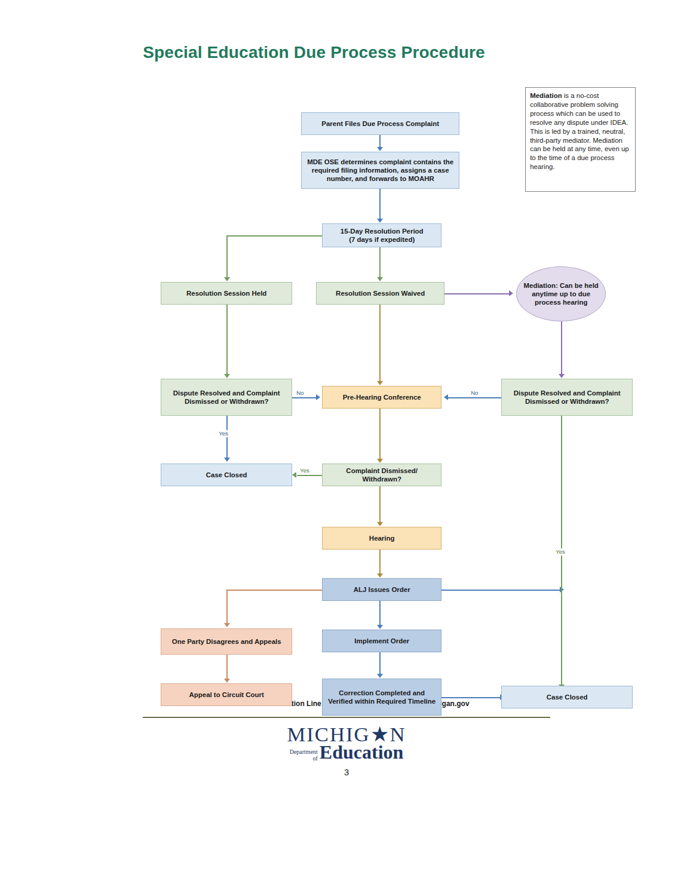Special Education Due Process Procedure
Mediation is a no-cost collaborative problem solving process which can be used to resolve any dispute under IDEA. This is led by a trained, neutral, third-party mediator. Mediation can be held at any time, even up to the time of a due process hearing.
Parent Files Due Process Complaint
MDE OSE determines complaint contains the required filing information, assigns a case number, and forwards to MOAHR
15-Day Resolution Period
(7 days if expedited)
Resolution Session Held
Resolution Session Waived
Mediation: Can be held anytime up to due process hearing
Dispute Resolved and Complaint Dismissed or Withdrawn?
Pre-Hearing Conference
Dispute Resolved and Complaint Dismissed or Withdrawn?
No
No
Yes
Case Closed
Complaint Dismissed/ Withdrawn?
Yes
Hearing
ALJ Issues Order
Yes
One Party Disagrees and Appeals
Implement Order
Appeal to Circuit Court
Correction Completed and Verified within Required Timeline
Yes
Case Closed
Questions?
Contact the Information Line at 888.320.8384 or mde-ose@michigan.gov
MICHIG★N
Department
of Education
3